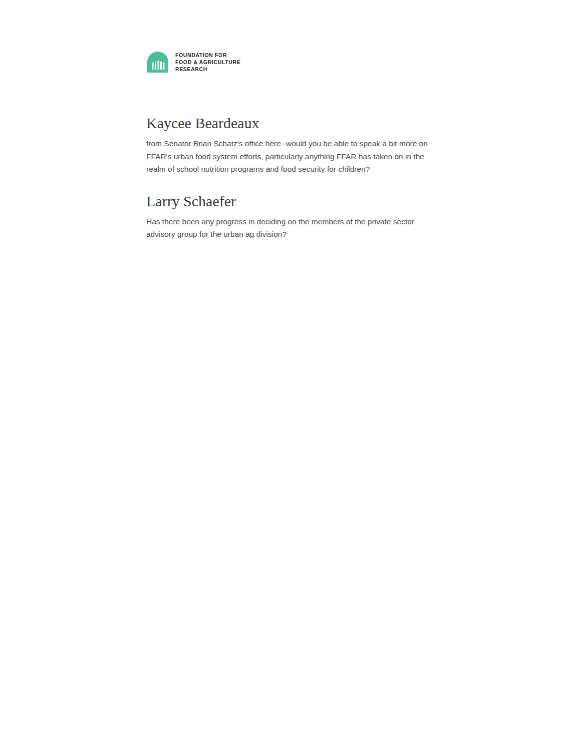Foundation for
Food & Agriculture
Research
Kaycee Beardeaux
from Senator Brian Schatz's office here--would you be able to speak a bit more on FFAR's urban food system efforts, particularly anything FFAR has taken on in the realm of school nutrition programs and food security for children?
Larry Schaefer
Has there been any progress in deciding on the members of the private sector advisory group for the urban ag division?